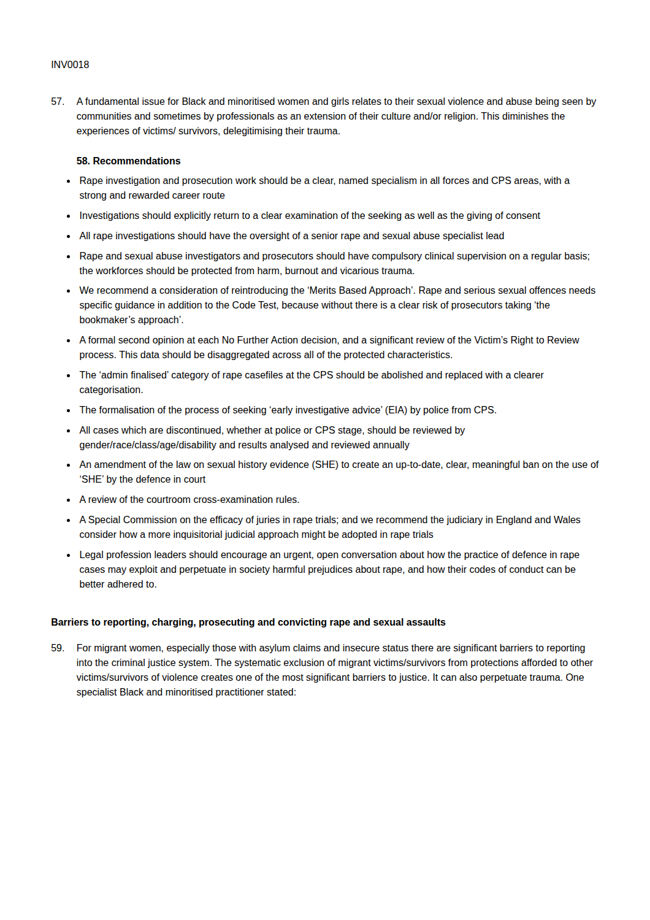INV0018
57. A fundamental issue for Black and minoritised women and girls relates to their sexual violence and abuse being seen by communities and sometimes by professionals as an extension of their culture and/or religion. This diminishes the experiences of victims/ survivors, delegitimising their trauma.
58. Recommendations
Rape investigation and prosecution work should be a clear, named specialism in all forces and CPS areas, with a strong and rewarded career route
Investigations should explicitly return to a clear examination of the seeking as well as the giving of consent
All rape investigations should have the oversight of a senior rape and sexual abuse specialist lead
Rape and sexual abuse investigators and prosecutors should have compulsory clinical supervision on a regular basis; the workforces should be protected from harm, burnout and vicarious trauma.
We recommend a consideration of reintroducing the ‘Merits Based Approach’. Rape and serious sexual offences needs specific guidance in addition to the Code Test, because without there is a clear risk of prosecutors taking ‘the bookmaker’s approach’.
A formal second opinion at each No Further Action decision, and a significant review of the Victim’s Right to Review process. This data should be disaggregated across all of the protected characteristics.
The ‘admin finalised’ category of rape casefiles at the CPS should be abolished and replaced with a clearer categorisation.
The formalisation of the process of seeking ‘early investigative advice’ (EIA) by police from CPS.
All cases which are discontinued, whether at police or CPS stage, should be reviewed by gender/race/class/age/disability and results analysed and reviewed annually
An amendment of the law on sexual history evidence (SHE) to create an up-to-date, clear, meaningful ban on the use of ‘SHE’ by the defence in court
A review of the courtroom cross-examination rules.
A Special Commission on the efficacy of juries in rape trials; and we recommend the judiciary in England and Wales consider how a more inquisitorial judicial approach might be adopted in rape trials
Legal profession leaders should encourage an urgent, open conversation about how the practice of defence in rape cases may exploit and perpetuate in society harmful prejudices about rape, and how their codes of conduct can be better adhered to.
Barriers to reporting, charging, prosecuting and convicting rape and sexual assaults
59. For migrant women, especially those with asylum claims and insecure status there are significant barriers to reporting into the criminal justice system. The systematic exclusion of migrant victims/survivors from protections afforded to other victims/survivors of violence creates one of the most significant barriers to justice. It can also perpetuate trauma. One specialist Black and minoritised practitioner stated: